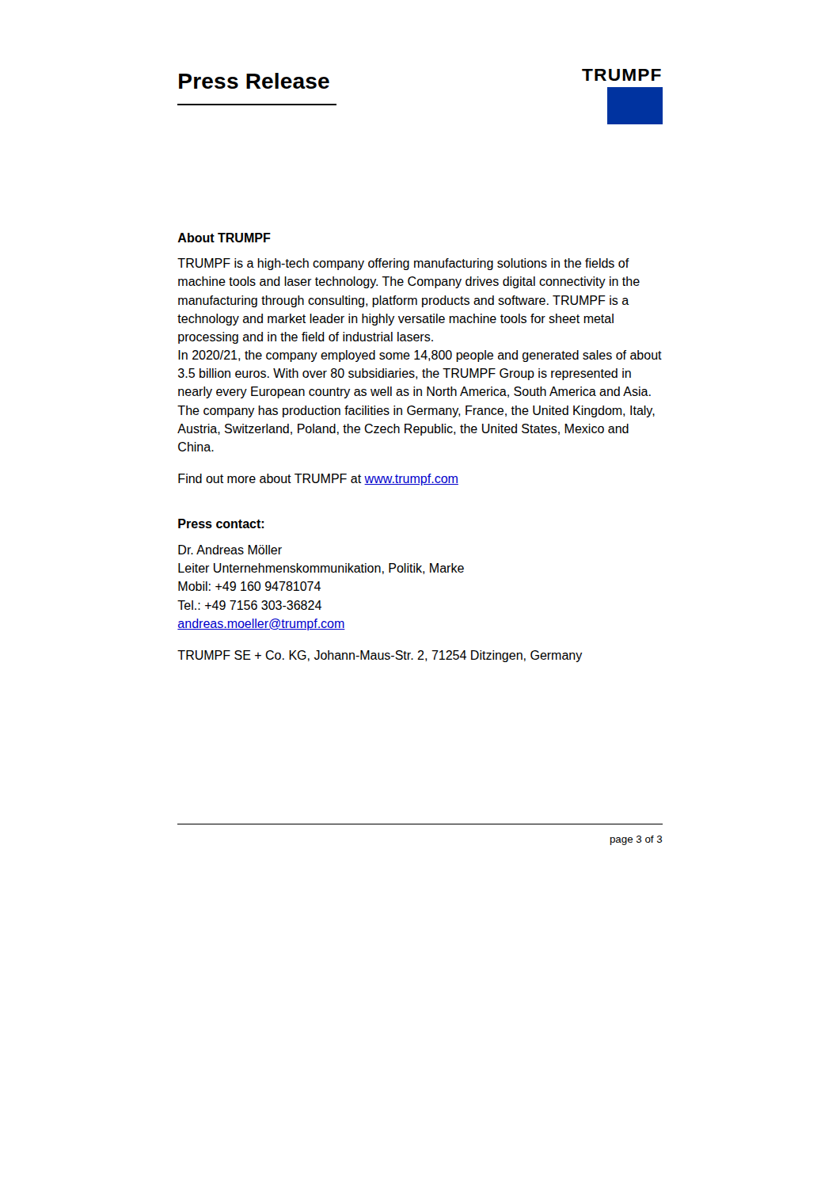Press Release
TRUMPF
About TRUMPF
TRUMPF is a high-tech company offering manufacturing solutions in the fields of machine tools and laser technology. The Company drives digital connectivity in the manufacturing through consulting, platform products and software. TRUMPF is a technology and market leader in highly versatile machine tools for sheet metal processing and in the field of industrial lasers.
In 2020/21, the company employed some 14,800 people and generated sales of about 3.5 billion euros. With over 80 subsidiaries, the TRUMPF Group is represented in nearly every European country as well as in North America, South America and Asia. The company has production facilities in Germany, France, the United Kingdom, Italy, Austria, Switzerland, Poland, the Czech Republic, the United States, Mexico and China.
Find out more about TRUMPF at www.trumpf.com
Press contact:
Dr. Andreas Möller Leiter Unternehmenskommunikation, Politik, Marke Mobil: +49 160 94781074 Tel.: +49 7156 303-36824 andreas.moeller@trumpf.com
TRUMPF SE + Co. KG, Johann-Maus-Str. 2, 71254 Ditzingen, Germany
page 3 of 3